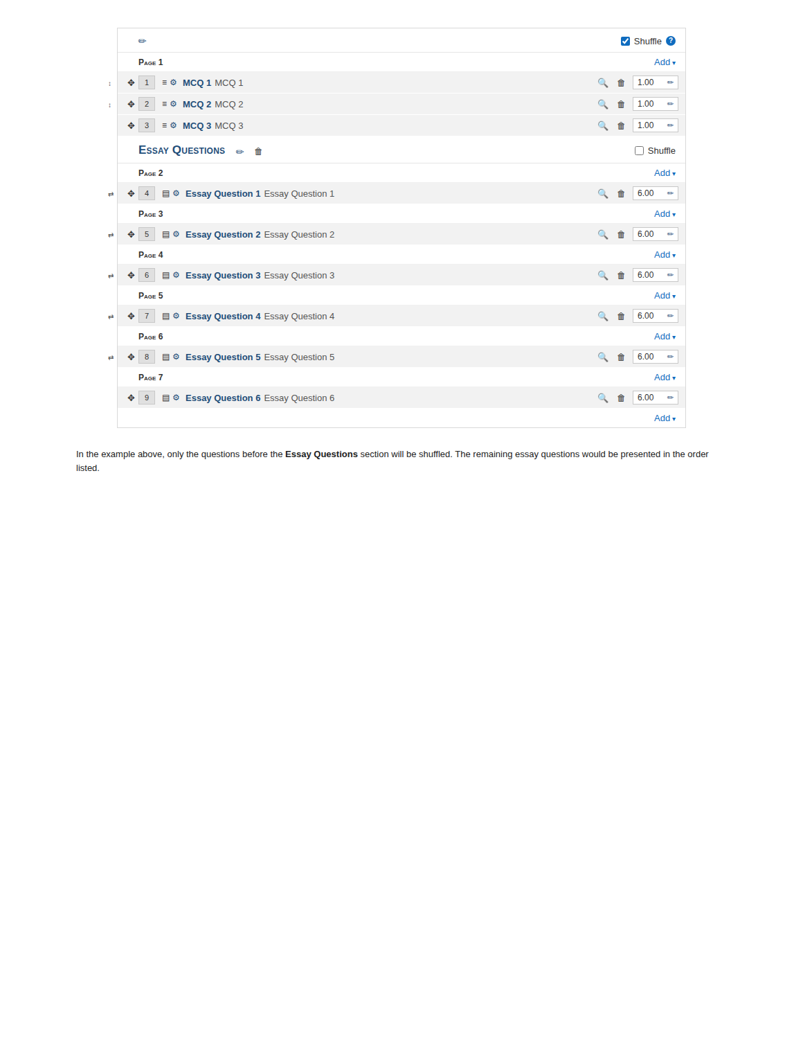✎
Shuffle ?
Page 1 Add
↕
✥
1 ≡ ⚙ MCQ 1 MCQ 1
🔍 🗑
1.00 ✎
↕
✥
2 ≡ ⚙ MCQ 2 MCQ 2
🔍 🗑
1.00 ✎
✥
3 ≡ ⚙ MCQ 3 MCQ 3
🔍 🗑
1.00 ✎
Essay Questions ✎ 🗑
Shuffle
Page 2 Add
⇄
✥
4 ▤ ⚙ Essay Question 1 Essay Question 1
🔍 🗑
6.00 ✎
Page 3 Add
⇄
✥
5 ▤ ⚙ Essay Question 2 Essay Question 2
🔍 🗑
6.00 ✎
Page 4 Add
⇄
✥
6 ▤ ⚙ Essay Question 3 Essay Question 3
🔍 🗑
6.00 ✎
Page 5 Add
⇄
✥
7 ▤ ⚙ Essay Question 4 Essay Question 4
🔍 🗑
6.00 ✎
Page 6 Add
⇄
✥
8 ▤ ⚙ Essay Question 5 Essay Question 5
🔍 🗑
6.00 ✎
Page 7 Add
✥
9 ▤ ⚙ Essay Question 6 Essay Question 6
🔍 🗑
6.00 ✎
Add
In the example above, only the questions before the Essay Questions section will be shuffled. The remaining essay questions would be presented in the order listed.